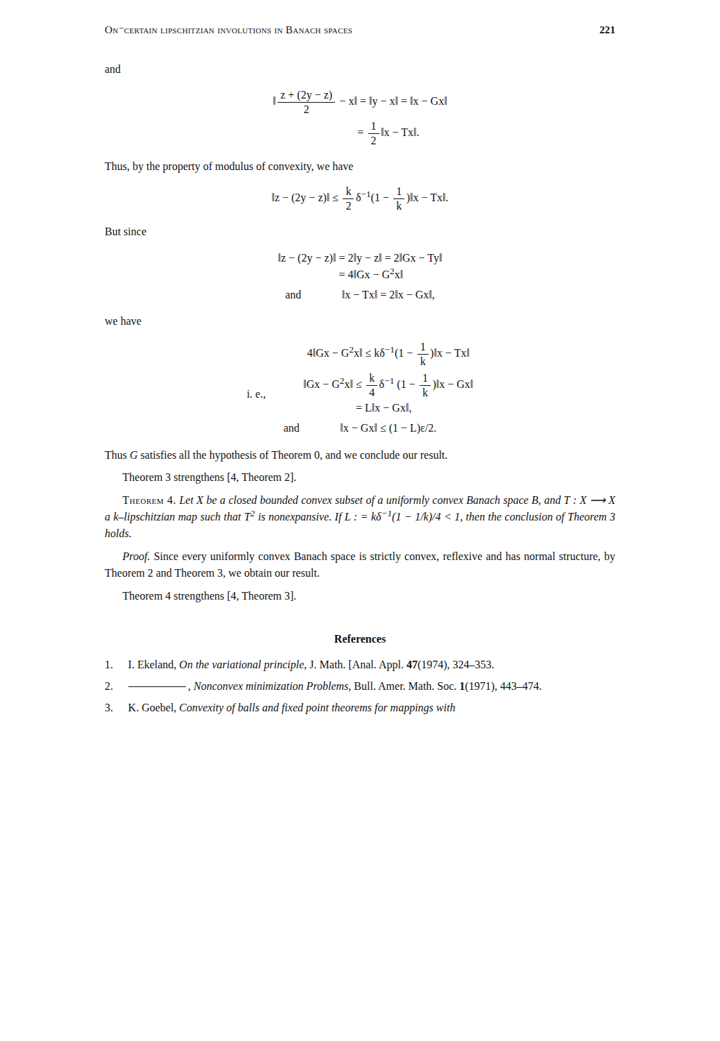On⁻certain lipschitzian involutions in Banach spaces 221
and
‖z + (2y − z) 2 − x‖ = ‖y − x‖ = ‖x − Gx‖
= 12‖x − Tx‖.
Thus, by the property of modulus of convexity, we have
‖z − (2y − z)‖ ≤ k 2δ−1(1 − 1 k)‖x − Tx‖.
But since
‖z − (2y − z)‖ = 2‖y − z‖ = 2‖Gx − Ty‖ ‖z − (2y − z)‖ = 4‖Gx − G2x‖
and ‖x − Tx‖ = 2‖x − Gx‖,
we have
4‖Gx − G2x‖ ≤ kδ−1(1 − 1 k)‖x − Tx‖
i. e., ‖Gx − G2x‖ ≤ k 4δ−1 (1 − 1 k)‖x − Gx‖ ‖Gx − G2x‖ = L‖x − Gx‖,
and ‖x − Gx‖ ≤ (1 − L)ε/2.
Thus G satisfies all the hypothesis of Theorem 0, and we conclude our result.
Theorem 3 strengthens [4, Theorem 2].
Theorem 4. Let X be a closed bounded convex subset of a uniformly convex Banach space B, and T : X ⟶ X a k–lipschitzian map such that T2 is nonexpansive. If L : = kδ−1(1 − 1/k)/4 < 1, then the conclusion of Theorem 3 holds.
Proof. Since every uniformly convex Banach space is strictly convex, reflexive and has normal structure, by Theorem 2 and Theorem 3, we obtain our result.
Theorem 4 strengthens [4, Theorem 3].
References
I. Ekeland, On the variational principle, J. Math. [Anal. Appl. 47(1974), 324–353.
, Nonconvex minimization Problems, Bull. Amer. Math. Soc. 1(1971), 443–474.
K. Goebel, Convexity of balls and fixed point theorems for mappings with